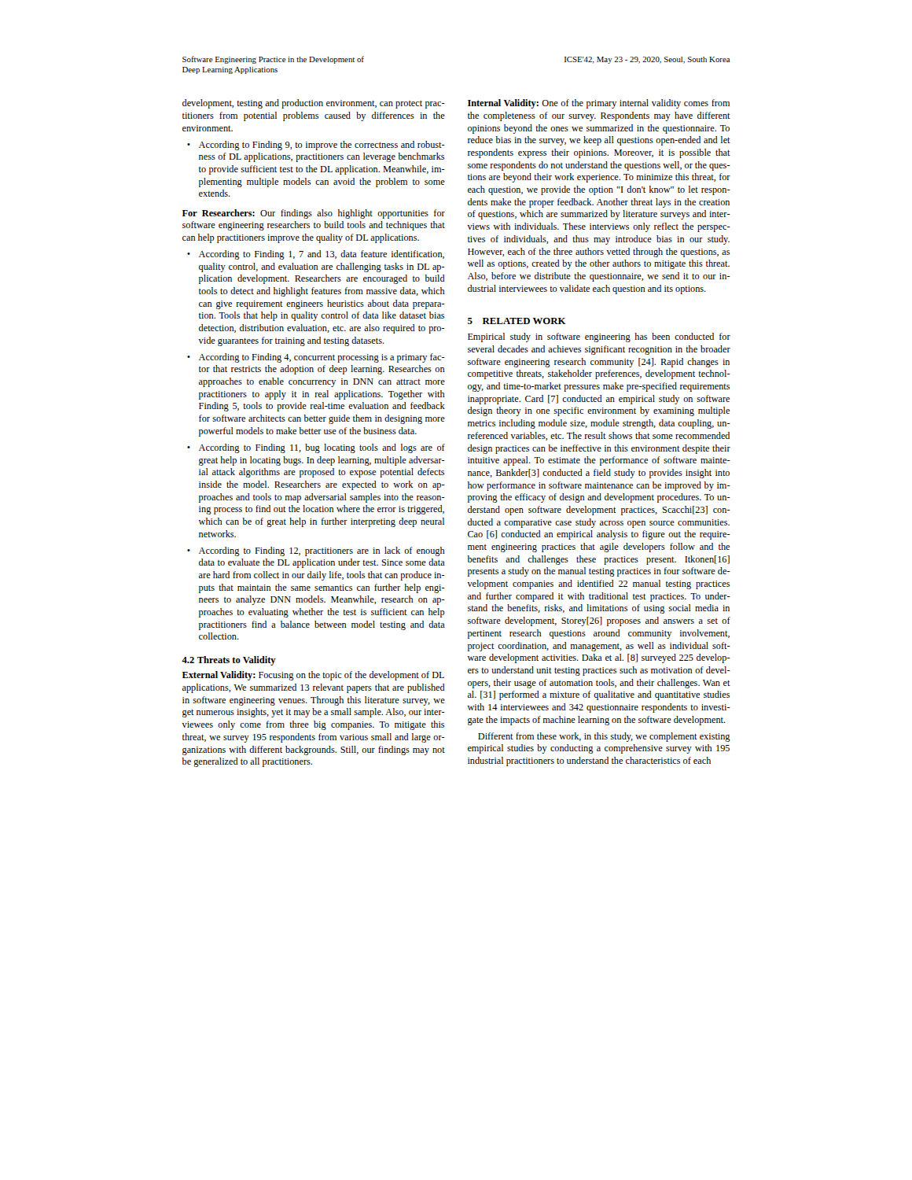Software Engineering Practice in the Development of
Deep Learning Applications
ICSE'42, May 23 - 29, 2020, Seoul, South Korea
development, testing and production environment, can protect practitioners from potential problems caused by differences in the environment.
According to Finding 9, to improve the correctness and robustness of DL applications, practitioners can leverage benchmarks to provide sufficient test to the DL application. Meanwhile, implementing multiple models can avoid the problem to some extends.
For Researchers: Our findings also highlight opportunities for software engineering researchers to build tools and techniques that can help practitioners improve the quality of DL applications.
According to Finding 1, 7 and 13, data feature identification, quality control, and evaluation are challenging tasks in DL application development. Researchers are encouraged to build tools to detect and highlight features from massive data, which can give requirement engineers heuristics about data preparation. Tools that help in quality control of data like dataset bias detection, distribution evaluation, etc. are also required to provide guarantees for training and testing datasets.
According to Finding 4, concurrent processing is a primary factor that restricts the adoption of deep learning. Researches on approaches to enable concurrency in DNN can attract more practitioners to apply it in real applications. Together with Finding 5, tools to provide real-time evaluation and feedback for software architects can better guide them in designing more powerful models to make better use of the business data.
According to Finding 11, bug locating tools and logs are of great help in locating bugs. In deep learning, multiple adversarial attack algorithms are proposed to expose potential defects inside the model. Researchers are expected to work on approaches and tools to map adversarial samples into the reasoning process to find out the location where the error is triggered, which can be of great help in further interpreting deep neural networks.
According to Finding 12, practitioners are in lack of enough data to evaluate the DL application under test. Since some data are hard from collect in our daily life, tools that can produce inputs that maintain the same semantics can further help engineers to analyze DNN models. Meanwhile, research on approaches to evaluating whether the test is sufficient can help practitioners find a balance between model testing and data collection.
4.2 Threats to Validity
External Validity: Focusing on the topic of the development of DL applications, We summarized 13 relevant papers that are published in software engineering venues. Through this literature survey, we get numerous insights, yet it may be a small sample. Also, our interviewees only come from three big companies. To mitigate this threat, we survey 195 respondents from various small and large organizations with different backgrounds. Still, our findings may not be generalized to all practitioners.
Internal Validity: One of the primary internal validity comes from the completeness of our survey. Respondents may have different opinions beyond the ones we summarized in the questionnaire. To reduce bias in the survey, we keep all questions open-ended and let respondents express their opinions. Moreover, it is possible that some respondents do not understand the questions well, or the questions are beyond their work experience. To minimize this threat, for each question, we provide the option "I don't know" to let respondents make the proper feedback. Another threat lays in the creation of questions, which are summarized by literature surveys and interviews with individuals. These interviews only reflect the perspectives of individuals, and thus may introduce bias in our study. However, each of the three authors vetted through the questions, as well as options, created by the other authors to mitigate this threat. Also, before we distribute the questionnaire, we send it to our industrial interviewees to validate each question and its options.
5 RELATED WORK
Empirical study in software engineering has been conducted for several decades and achieves significant recognition in the broader software engineering research community [24]. Rapid changes in competitive threats, stakeholder preferences, development technology, and time-to-market pressures make pre-specified requirements inappropriate. Card [7] conducted an empirical study on software design theory in one specific environment by examining multiple metrics including module size, module strength, data coupling, unreferenced variables, etc. The result shows that some recommended design practices can be ineffective in this environment despite their intuitive appeal. To estimate the performance of software maintenance, Bankder[3] conducted a field study to provides insight into how performance in software maintenance can be improved by improving the efficacy of design and development procedures. To understand open software development practices, Scacchi[23] conducted a comparative case study across open source communities. Cao [6] conducted an empirical analysis to figure out the requirement engineering practices that agile developers follow and the benefits and challenges these practices present. Itkonen[16] presents a study on the manual testing practices in four software development companies and identified 22 manual testing practices and further compared it with traditional test practices. To understand the benefits, risks, and limitations of using social media in software development, Storey[26] proposes and answers a set of pertinent research questions around community involvement, project coordination, and management, as well as individual software development activities. Daka et al. [8] surveyed 225 developers to understand unit testing practices such as motivation of developers, their usage of automation tools, and their challenges. Wan et al. [31] performed a mixture of qualitative and quantitative studies with 14 interviewees and 342 questionnaire respondents to investigate the impacts of machine learning on the software development.
Different from these work, in this study, we complement existing empirical studies by conducting a comprehensive survey with 195 industrial practitioners to understand the characteristics of each